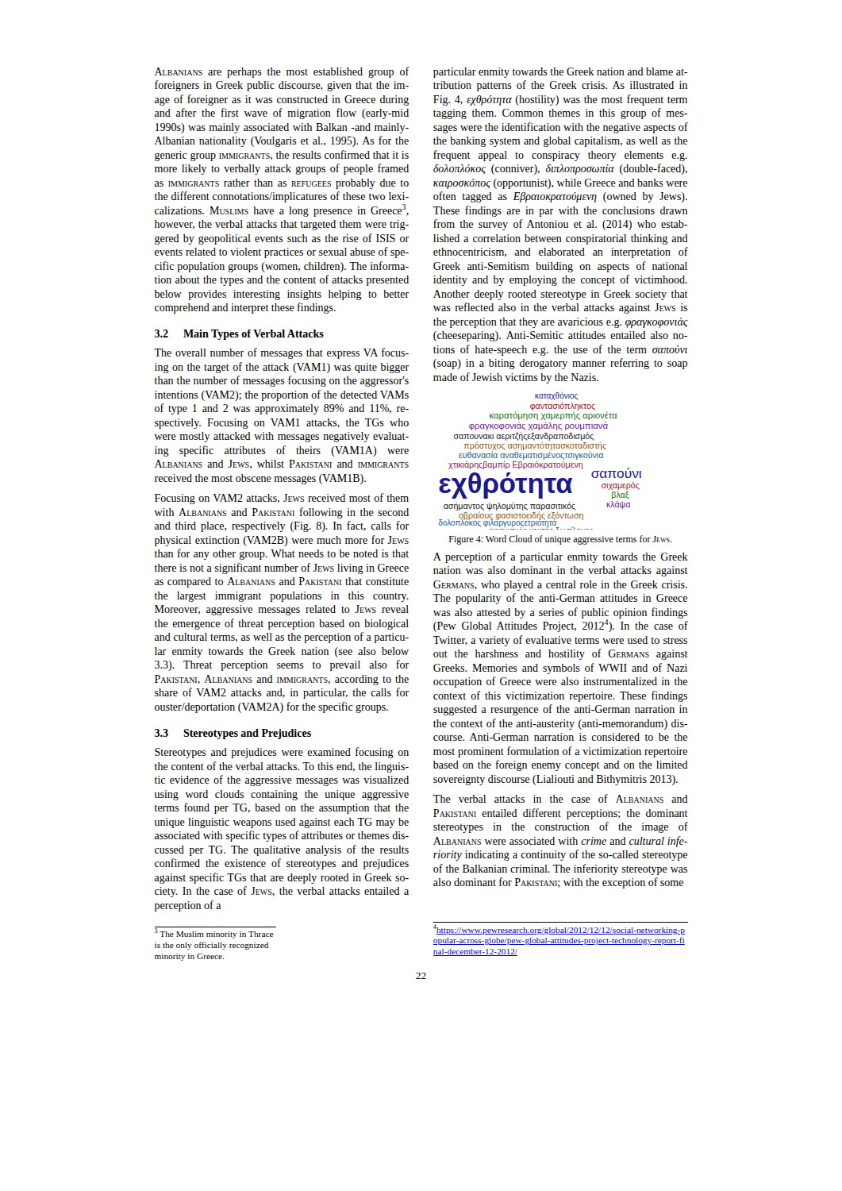Albanians are perhaps the most established group of foreigners in Greek public discourse, given that the image of foreigner as it was constructed in Greece during and after the first wave of migration flow (early-mid 1990s) was mainly associated with Balkan -and mainly- Albanian nationality (Voulgaris et al., 1995). As for the generic group immigrants, the results confirmed that it is more likely to verbally attack groups of people framed as immigrants rather than as refugees probably due to the different connotations/implicatures of these two lexicalizations. Muslims have a long presence in Greece3, however, the verbal attacks that targeted them were triggered by geopolitical events such as the rise of ISIS or events related to violent practices or sexual abuse of specific population groups (women, children). The information about the types and the content of attacks presented below provides interesting insights helping to better comprehend and interpret these findings.
3.2 Main Types of Verbal Attacks
The overall number of messages that express VA focusing on the target of the attack (VAM1) was quite bigger than the number of messages focusing on the aggressor's intentions (VAM2); the proportion of the detected VAMs of type 1 and 2 was approximately 89% and 11%, respectively. Focusing on VAM1 attacks, the TGs who were mostly attacked with messages negatively evaluating specific attributes of theirs (VAM1A) were Albanians and Jews, whilst Pakistani and immigrants received the most obscene messages (VAM1B).
Focusing on VAM2 attacks, Jews received most of them with Albanians and Pakistani following in the second and third place, respectively (Fig. 8). In fact, calls for physical extinction (VAM2B) were much more for Jews than for any other group. What needs to be noted is that there is not a significant number of Jews living in Greece as compared to Albanians and Pakistani that constitute the largest immigrant populations in this country. Moreover, aggressive messages related to Jews reveal the emergence of threat perception based on biological and cultural terms, as well as the perception of a particular enmity towards the Greek nation (see also below 3.3). Threat perception seems to prevail also for Pakistani, Albanians and immigrants, according to the share of VAM2 attacks and, in particular, the calls for ouster/deportation (VAM2A) for the specific groups.
3.3 Stereotypes and Prejudices
Stereotypes and prejudices were examined focusing on the content of the verbal attacks. To this end, the linguistic evidence of the aggressive messages was visualized using word clouds containing the unique aggressive terms found per TG, based on the assumption that the unique linguistic weapons used against each TG may be associated with specific types of attributes or themes discussed per TG. The qualitative analysis of the results confirmed the existence of stereotypes and prejudices against specific TGs that are deeply rooted in Greek society. In the case of Jews, the verbal attacks entailed a perception of a
particular enmity towards the Greek nation and blame attribution patterns of the Greek crisis. As illustrated in Fig. 4, εχθρότητα (hostility) was the most frequent term tagging them. Common themes in this group of messages were the identification with the negative aspects of the banking system and global capitalism, as well as the frequent appeal to conspiracy theory elements e.g. δολοπλόκος (conniver), διπλοπροσωπία (double-faced), καιροσκόπος (opportunist), while Greece and banks were often tagged as Εβραιοκρατούμενη (owned by Jews). These findings are in par with the conclusions drawn from the survey of Antoniou et al. (2014) who established a correlation between conspiratorial thinking and ethnocentricism, and elaborated an interpretation of Greek anti-Semitism building on aspects of national identity and by employing the concept of victimhood. Another deeply rooted stereotype in Greek society that was reflected also in the verbal attacks against Jews is the perception that they are avaricious e.g. φραγκοφονιάς (cheeseparing). Anti-Semitic attitudes entailed also notions of hate-speech e.g. the use of the term σαπούνι (soap) in a biting derogatory manner referring to soap made of Jewish victims by the Nazis.
καταχθόνιος φαντασιόπληκτος καρατόμηση χαμερπής αριονέτα φραγκοφονιάς χαμάλης ρουμπιανά σαπουνακι αεριτζήςεξανδραποδισμός πρόστυχος ασημαντότητασκοταδιστής ευθανασία αναθεματισμένοςτσιγκούνια χτικιάρηςβαμπίρ Εβραιόκρατούμενη σαπούνι εχθρότητα σιχαμερός βλαξ κλάψα ασήμαντος ψηλομύτης παρασιτικός οβραίους φασιστοειδής εξόντωση δολοπλόκος φιλάργυροςετριότητα αφανισμός κουτός δωσίλογος αμμωνάς διπλοπροσωπία θανάτωση κωλόφαρδα καιροσκόπος φανταρίας συνωμοσιολογία χασίκλας
Figure 4: Word Cloud of unique aggressive terms for Jews.
A perception of a particular enmity towards the Greek nation was also dominant in the verbal attacks against Germans, who played a central role in the Greek crisis. The popularity of the anti-German attitudes in Greece was also attested by a series of public opinion findings (Pew Global Attitudes Project, 20124). In the case of Twitter, a variety of evaluative terms were used to stress out the harshness and hostility of Germans against Greeks. Memories and symbols of WWII and of Nazi occupation of Greece were also instrumentalized in the context of this victimization repertoire. These findings suggested a resurgence of the anti-German narration in the context of the anti-austerity (anti-memorandum) discourse. Anti-German narration is considered to be the most prominent formulation of a victimization repertoire based on the foreign enemy concept and on the limited sovereignty discourse (Lialiouti and Bithymitris 2013).
The verbal attacks in the case of Albanians and Pakistani entailed different perceptions; the dominant stereotypes in the construction of the image of Albanians were associated with crime and cultural inferiority indicating a continuity of the so-called stereotype of the Balkanian criminal. The inferiority stereotype was also dominant for Pakistani; with the exception of some
3 The Muslim minority in Thrace is the only officially recognized minority in Greece.
4https://www.pewresearch.org/global/2012/12/12/social-networking-popular-across-globe/pew-global-attitudes-project-technology-report-final-december-12-2012/
22